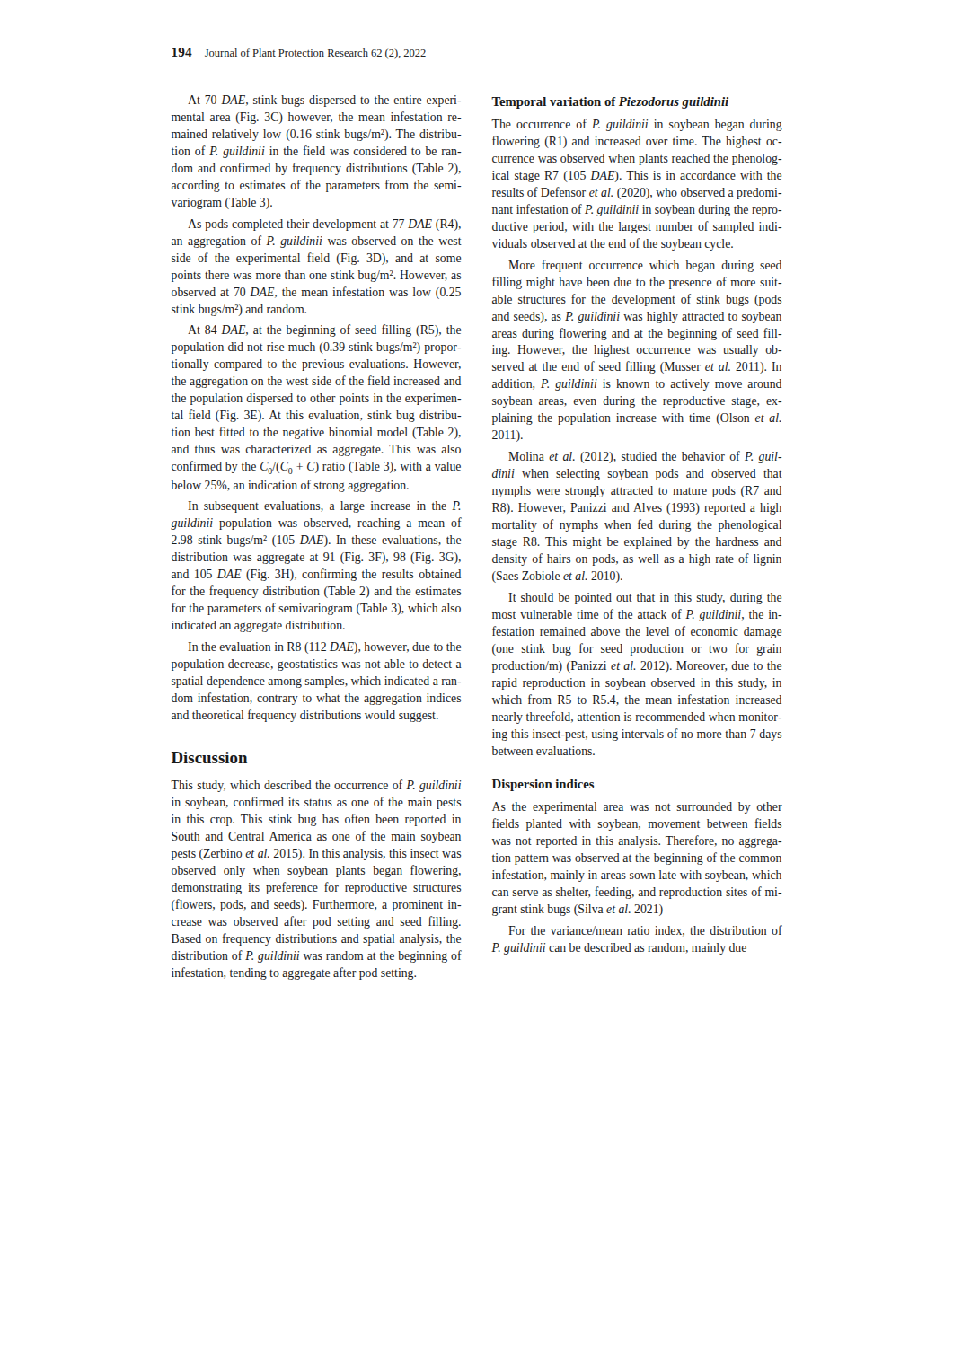194 Journal of Plant Protection Research 62 (2), 2022
At 70 DAE, stink bugs dispersed to the entire experimental area (Fig. 3C) however, the mean infestation remained relatively low (0.16 stink bugs/m²). The distribution of P. guildinii in the field was considered to be random and confirmed by frequency distributions (Table 2), according to estimates of the parameters from the semivariogram (Table 3).
As pods completed their development at 77 DAE (R4), an aggregation of P. guildinii was observed on the west side of the experimental field (Fig. 3D), and at some points there was more than one stink bug/m². However, as observed at 70 DAE, the mean infestation was low (0.25 stink bugs/m²) and random.
At 84 DAE, at the beginning of seed filling (R5), the population did not rise much (0.39 stink bugs/m²) proportionally compared to the previous evaluations. However, the aggregation on the west side of the field increased and the population dispersed to other points in the experimental field (Fig. 3E). At this evaluation, stink bug distribution best fitted to the negative binomial model (Table 2), and thus was characterized as aggregate. This was also confirmed by the C0/(C0 + C) ratio (Table 3), with a value below 25%, an indication of strong aggregation.
In subsequent evaluations, a large increase in the P. guildinii population was observed, reaching a mean of 2.98 stink bugs/m² (105 DAE). In these evaluations, the distribution was aggregate at 91 (Fig. 3F), 98 (Fig. 3G), and 105 DAE (Fig. 3H), confirming the results obtained for the frequency distribution (Table 2) and the estimates for the parameters of semivariogram (Table 3), which also indicated an aggregate distribution.
In the evaluation in R8 (112 DAE), however, due to the population decrease, geostatistics was not able to detect a spatial dependence among samples, which indicated a random infestation, contrary to what the aggregation indices and theoretical frequency distributions would suggest.
Discussion
This study, which described the occurrence of P. guildinii in soybean, confirmed its status as one of the main pests in this crop. This stink bug has often been reported in South and Central America as one of the main soybean pests (Zerbino et al. 2015). In this analysis, this insect was observed only when soybean plants began flowering, demonstrating its preference for reproductive structures (flowers, pods, and seeds). Furthermore, a prominent increase was observed after pod setting and seed filling. Based on frequency distributions and spatial analysis, the distribution of P. guildinii was random at the beginning of infestation, tending to aggregate after pod setting.
Temporal variation of Piezodorus guildinii
The occurrence of P. guildinii in soybean began during flowering (R1) and increased over time. The highest occurrence was observed when plants reached the phenological stage R7 (105 DAE). This is in accordance with the results of Defensor et al. (2020), who observed a predominant infestation of P. guildinii in soybean during the reproductive period, with the largest number of sampled individuals observed at the end of the soybean cycle.
More frequent occurrence which began during seed filling might have been due to the presence of more suitable structures for the development of stink bugs (pods and seeds), as P. guildinii was highly attracted to soybean areas during flowering and at the beginning of seed filling. However, the highest occurrence was usually observed at the end of seed filling (Musser et al. 2011). In addition, P. guildinii is known to actively move around soybean areas, even during the reproductive stage, explaining the population increase with time (Olson et al. 2011).
Molina et al. (2012), studied the behavior of P. guildinii when selecting soybean pods and observed that nymphs were strongly attracted to mature pods (R7 and R8). However, Panizzi and Alves (1993) reported a high mortality of nymphs when fed during the phenological stage R8. This might be explained by the hardness and density of hairs on pods, as well as a high rate of lignin (Saes Zobiole et al. 2010).
It should be pointed out that in this study, during the most vulnerable time of the attack of P. guildinii, the infestation remained above the level of economic damage (one stink bug for seed production or two for grain production/m) (Panizzi et al. 2012). Moreover, due to the rapid reproduction in soybean observed in this study, in which from R5 to R5.4, the mean infestation increased nearly threefold, attention is recommended when monitoring this insect-pest, using intervals of no more than 7 days between evaluations.
Dispersion indices
As the experimental area was not surrounded by other fields planted with soybean, movement between fields was not reported in this analysis. Therefore, no aggregation pattern was observed at the beginning of the common infestation, mainly in areas sown late with soybean, which can serve as shelter, feeding, and reproduction sites of migrant stink bugs (Silva et al. 2021)
For the variance/mean ratio index, the distribution of P. guildinii can be described as random, mainly due